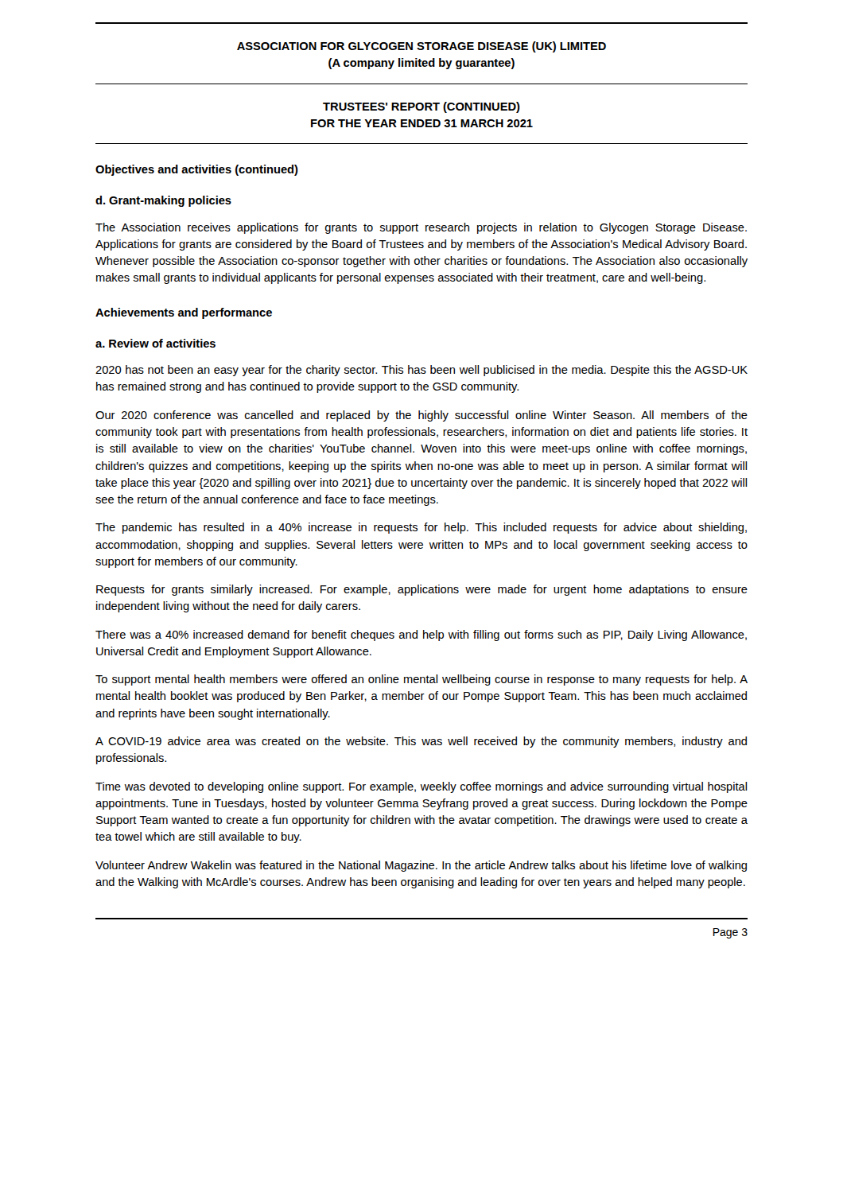ASSOCIATION FOR GLYCOGEN STORAGE DISEASE (UK) LIMITED
(A company limited by guarantee)
TRUSTEES' REPORT (CONTINUED)
FOR THE YEAR ENDED 31 MARCH 2021
Objectives and activities (continued)
d. Grant-making policies
The Association receives applications for grants to support research projects in relation to Glycogen Storage Disease. Applications for grants are considered by the Board of Trustees and by members of the Association's Medical Advisory Board. Whenever possible the Association co-sponsor together with other charities or foundations. The Association also occasionally makes small grants to individual applicants for personal expenses associated with their treatment, care and well-being.
Achievements and performance
a. Review of activities
2020 has not been an easy year for the charity sector. This has been well publicised in the media. Despite this the AGSD-UK has remained strong and has continued to provide support to the GSD community.
Our 2020 conference was cancelled and replaced by the highly successful online Winter Season. All members of the community took part with presentations from health professionals, researchers, information on diet and patients life stories. It is still available to view on the charities' YouTube channel. Woven into this were meet-ups online with coffee mornings, children's quizzes and competitions, keeping up the spirits when no-one was able to meet up in person. A similar format will take place this year {2020 and spilling over into 2021} due to uncertainty over the pandemic. It is sincerely hoped that 2022 will see the return of the annual conference and face to face meetings.
The pandemic has resulted in a 40% increase in requests for help. This included requests for advice about shielding, accommodation, shopping and supplies. Several letters were written to MPs and to local government seeking access to support for members of our community.
Requests for grants similarly increased. For example, applications were made for urgent home adaptations to ensure independent living without the need for daily carers.
There was a 40% increased demand for benefit cheques and help with filling out forms such as PIP, Daily Living Allowance, Universal Credit and Employment Support Allowance.
To support mental health members were offered an online mental wellbeing course in response to many requests for help. A mental health booklet was produced by Ben Parker, a member of our Pompe Support Team. This has been much acclaimed and reprints have been sought internationally.
A COVID-19 advice area was created on the website. This was well received by the community members, industry and professionals.
Time was devoted to developing online support. For example, weekly coffee mornings and advice surrounding virtual hospital appointments. Tune in Tuesdays, hosted by volunteer Gemma Seyfrang proved a great success. During lockdown the Pompe Support Team wanted to create a fun opportunity for children with the avatar competition. The drawings were used to create a tea towel which are still available to buy.
Volunteer Andrew Wakelin was featured in the National Magazine. In the article Andrew talks about his lifetime love of walking and the Walking with McArdle's courses. Andrew has been organising and leading for over ten years and helped many people.
Page 3